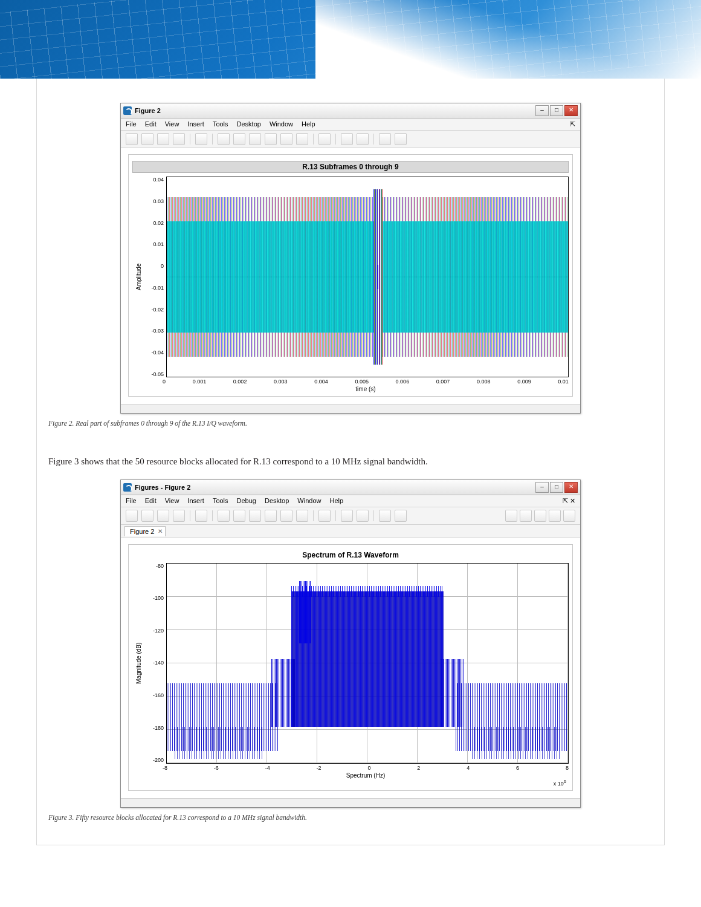Figure 2
–□✕
File Edit View Insert Tools Desktop Window Help ⇱
R.13 Subframes 0 through 9
Amplitude
0.04 0.03 0.02 0.01 0 -0.01 -0.02 -0.03 -0.04 -0.05
00.0010.0020.0030.0040.0050.0060.0070.0080.0090.01
time (s)
Figure 2. Real part of subframes 0 through 9 of the R.13 I/Q waveform.
Figure 3 shows that the 50 resource blocks allocated for R.13 correspond to a 10 MHz signal bandwidth.
Figures - Figure 2
–□✕
File Edit View Insert Tools Debug Desktop Window Help ⇱ ✕
Figure 2 ✕
Spectrum of R.13 Waveform
Magnitude (dB)
-80 -100 -120 -140 -160 -180 -200
-8-6-4-202468
Spectrum (Hz)
x 106
Figure 3. Fifty resource blocks allocated for R.13 correspond to a 10 MHz signal bandwidth.